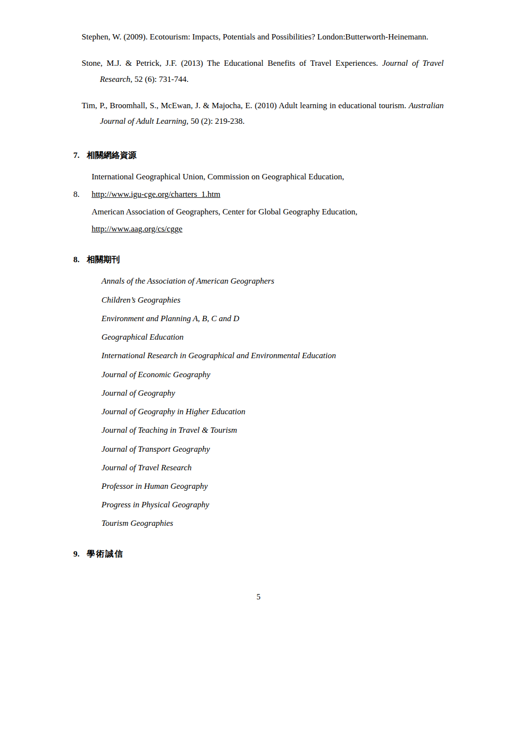Stephen, W. (2009). Ecotourism: Impacts, Potentials and Possibilities? London:Butterworth-Heinemann.
Stone, M.J. & Petrick, J.F. (2013) The Educational Benefits of Travel Experiences. Journal of Travel Research, 52 (6): 731-744.
Tim, P., Broomhall, S., McEwan, J. & Majocha, E. (2010) Adult learning in educational tourism. Australian Journal of Adult Learning, 50 (2): 219-238.
7. 相關網絡資源
International Geographical Union, Commission on Geographical Education,
8. http://www.igu-cge.org/charters_1.htm
American Association of Geographers, Center for Global Geography Education,
http://www.aag.org/cs/cgge
8. 相關期刊
Annals of the Association of American Geographers
Children’s Geographies
Environment and Planning A, B, C and D
Geographical Education
International Research in Geographical and Environmental Education
Journal of Economic Geography
Journal of Geography
Journal of Geography in Higher Education
Journal of Teaching in Travel & Tourism
Journal of Transport Geography
Journal of Travel Research
Professor in Human Geography
Progress in Physical Geography
Tourism Geographies
9. 學術誠信
5